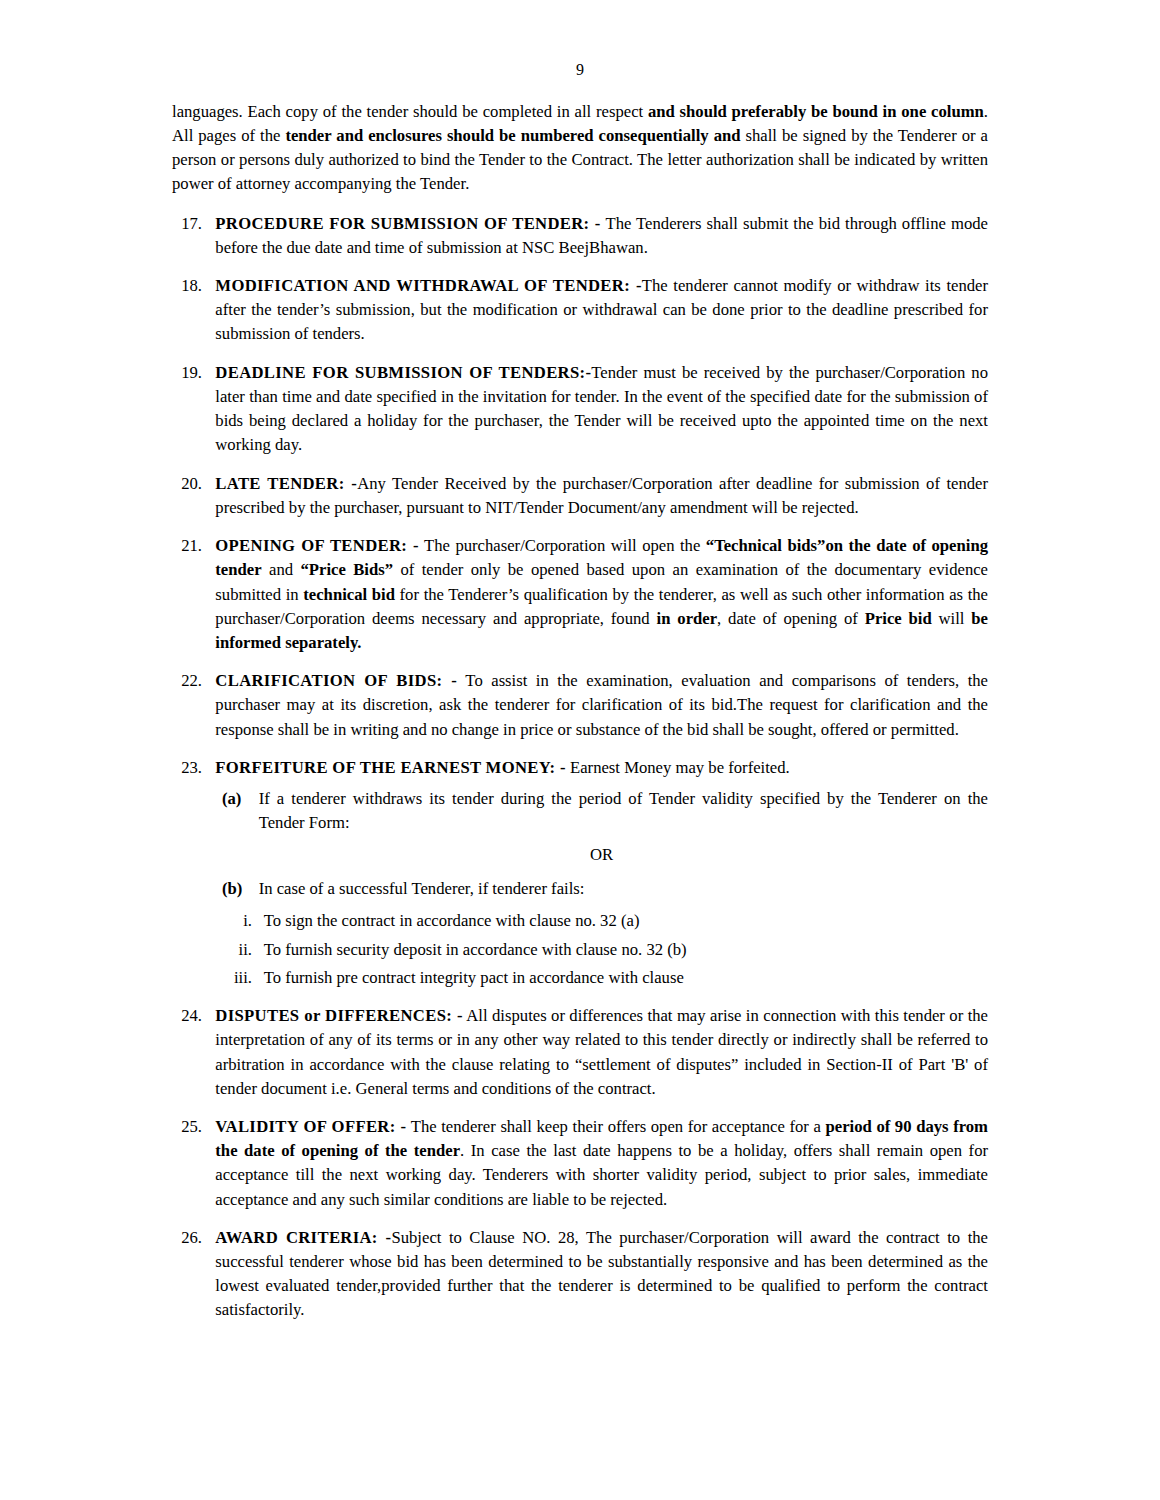9
languages. Each copy of the tender should be completed in all respect and should preferably be bound in one column. All pages of the tender and enclosures should be numbered consequentially and shall be signed by the Tenderer or a person or persons duly authorized to bind the Tender to the Contract. The letter authorization shall be indicated by written power of attorney accompanying the Tender.
PROCEDURE FOR SUBMISSION OF TENDER: - The Tenderers shall submit the bid through offline mode before the due date and time of submission at NSC BeejBhawan.
MODIFICATION AND WITHDRAWAL OF TENDER: -The tenderer cannot modify or withdraw its tender after the tender’s submission, but the modification or withdrawal can be done prior to the deadline prescribed for submission of tenders.
DEADLINE FOR SUBMISSION OF TENDERS:-Tender must be received by the purchaser/Corporation no later than time and date specified in the invitation for tender. In the event of the specified date for the submission of bids being declared a holiday for the purchaser, the Tender will be received upto the appointed time on the next working day.
LATE TENDER: -Any Tender Received by the purchaser/Corporation after deadline for submission of tender prescribed by the purchaser, pursuant to NIT/Tender Document/any amendment will be rejected.
OPENING OF TENDER: - The purchaser/Corporation will open the “Technical bids”on the date of opening tender and “Price Bids” of tender only be opened based upon an examination of the documentary evidence submitted in technical bid for the Tenderer’s qualification by the tenderer, as well as such other information as the purchaser/Corporation deems necessary and appropriate, found in order, date of opening of Price bid will be informed separately.
CLARIFICATION OF BIDS: - To assist in the examination, evaluation and comparisons of tenders, the purchaser may at its discretion, ask the tenderer for clarification of its bid.The request for clarification and the response shall be in writing and no change in price or substance of the bid shall be sought, offered or permitted.
FORFEITURE OF THE EARNEST MONEY: - Earnest Money may be forfeited.
(a) If a tenderer withdraws its tender during the period of Tender validity specified by the Tenderer on the Tender Form:
OR
(b) In case of a successful Tenderer, if tenderer fails:
i. To sign the contract in accordance with clause no. 32 (a)
ii. To furnish security deposit in accordance with clause no. 32 (b)
iii. To furnish pre contract integrity pact in accordance with clause
DISPUTES or DIFFERENCES: - All disputes or differences that may arise in connection with this tender or the interpretation of any of its terms or in any other way related to this tender directly or indirectly shall be referred to arbitration in accordance with the clause relating to “settlement of disputes” included in Section-II of Part 'B' of tender document i.e. General terms and conditions of the contract.
VALIDITY OF OFFER: - The tenderer shall keep their offers open for acceptance for a period of 90 days from the date of opening of the tender. In case the last date happens to be a holiday, offers shall remain open for acceptance till the next working day. Tenderers with shorter validity period, subject to prior sales, immediate acceptance and any such similar conditions are liable to be rejected.
AWARD CRITERIA: -Subject to Clause NO. 28, The purchaser/Corporation will award the contract to the successful tenderer whose bid has been determined to be substantially responsive and has been determined as the lowest evaluated tender,provided further that the tenderer is determined to be qualified to perform the contract satisfactorily.